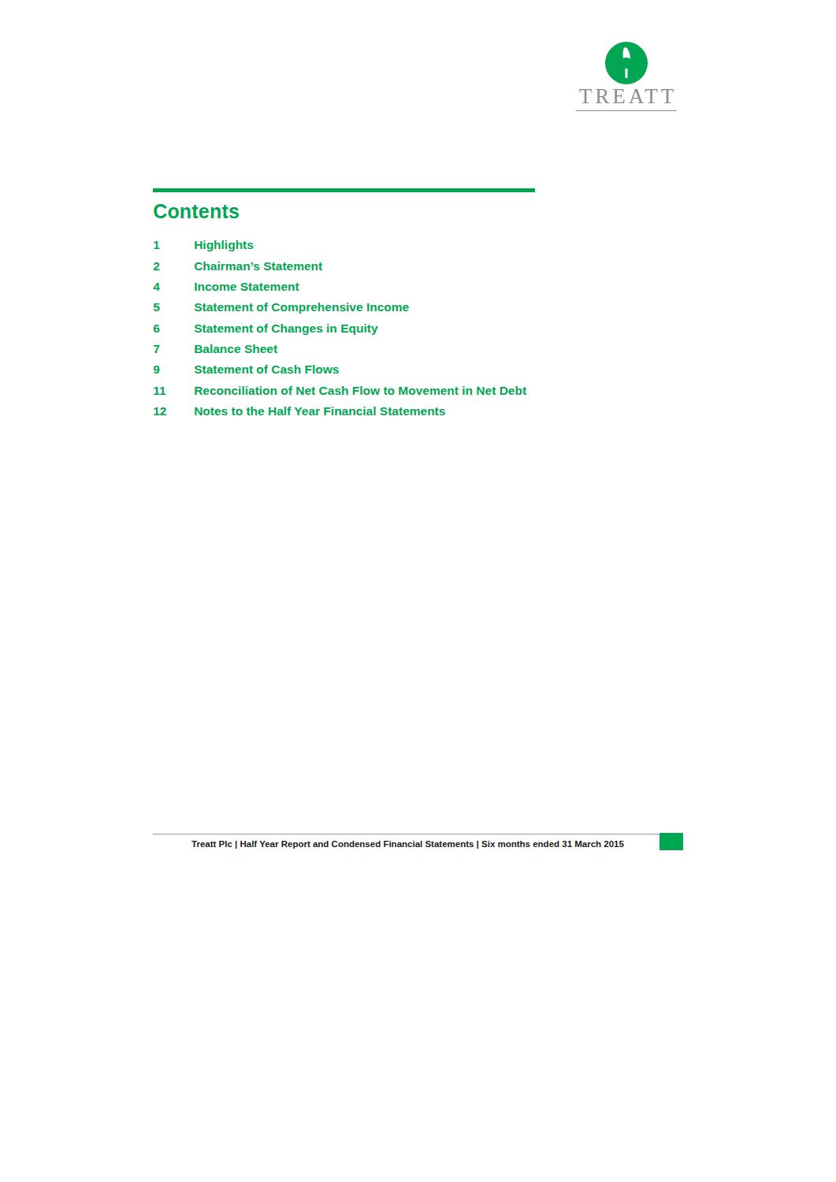TREATT
Contents
1 Highlights
2 Chairman’s Statement
4 Income Statement
5 Statement of Comprehensive Income
6 Statement of Changes in Equity
7 Balance Sheet
9 Statement of Cash Flows
11 Reconciliation of Net Cash Flow to Movement in Net Debt
12 Notes to the Half Year Financial Statements
Treatt Plc | Half Year Report and Condensed Financial Statements | Six months ended 31 March 2015